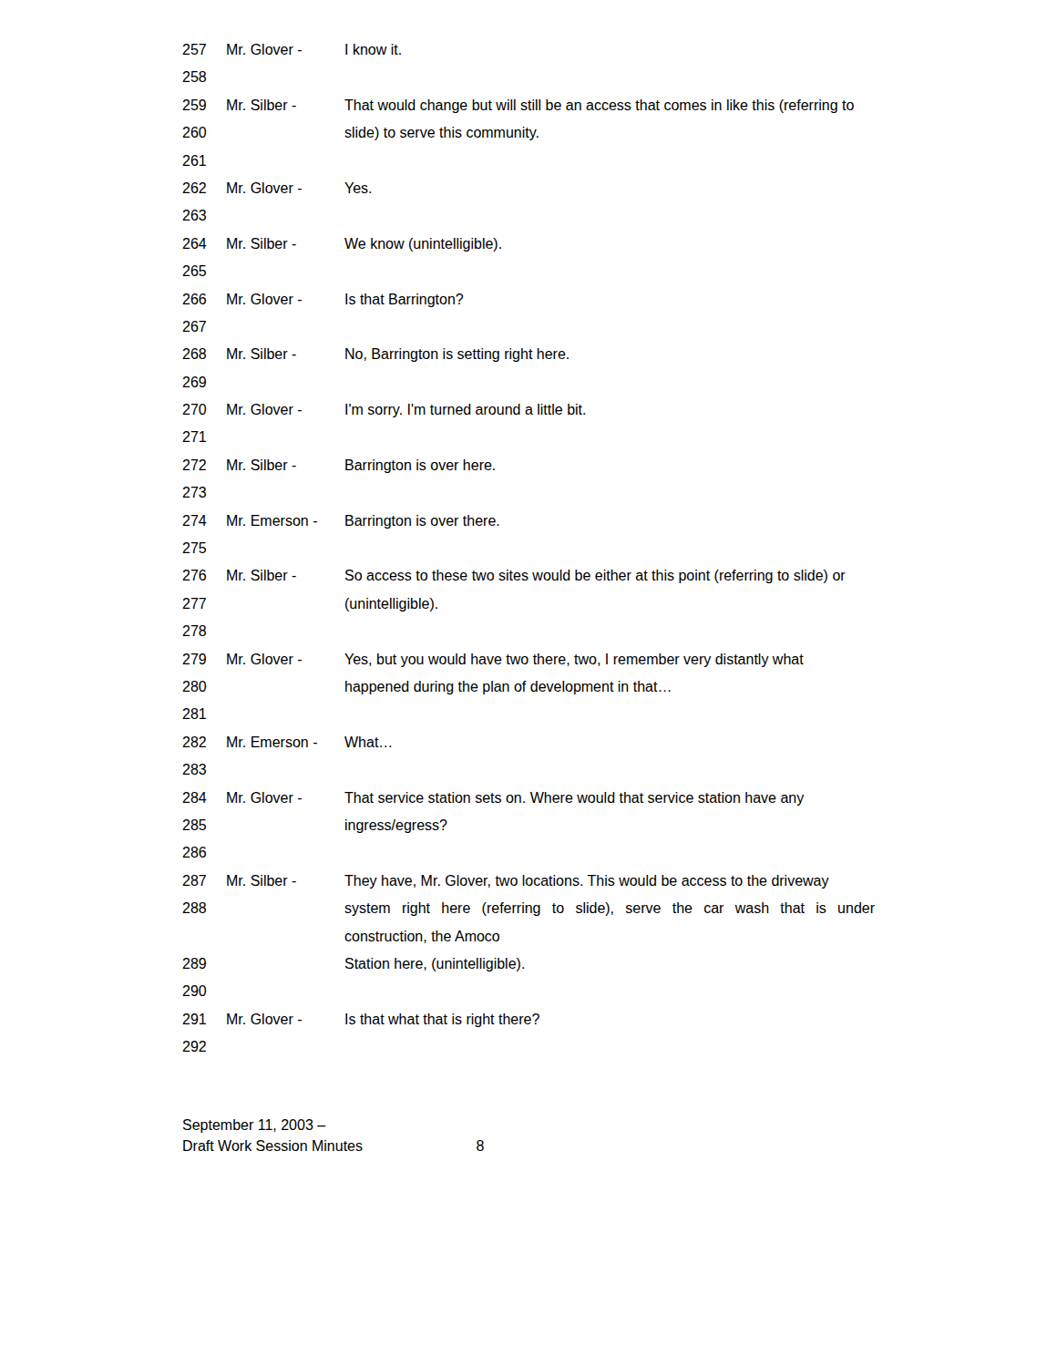257 Mr. Glover -I know it.
258
259 Mr. Silber -That would change but will still be an access that comes in like this (referring to
260 slide) to serve this community.
261
262 Mr. Glover -Yes.
263
264 Mr. Silber -We know (unintelligible).
265
266 Mr. Glover -Is that Barrington?
267
268 Mr. Silber -No, Barrington is setting right here.
269
270 Mr. Glover -I'm sorry. I'm turned around a little bit.
271
272 Mr. Silber -Barrington is over here.
273
274 Mr. Emerson -Barrington is over there.
275
276 Mr. Silber -So access to these two sites would be either at this point (referring to slide) or
277 (unintelligible).
278
279 Mr. Glover -Yes, but you would have two there, two, I remember very distantly what
280 happened during the plan of development in that…
281
282 Mr. Emerson -What…
283
284 Mr. Glover -That service station sets on. Where would that service station have any
285 ingress/egress?
286
287 Mr. Silber -They have, Mr. Glover, two locations. This would be access to the driveway
288 system right here (referring to slide), serve the car wash that is under construction, the Amoco
289 Station here, (unintelligible).
290
291 Mr. Glover -Is that what that is right there?
292
September 11, 2003 –
Draft Work Session Minutes 8